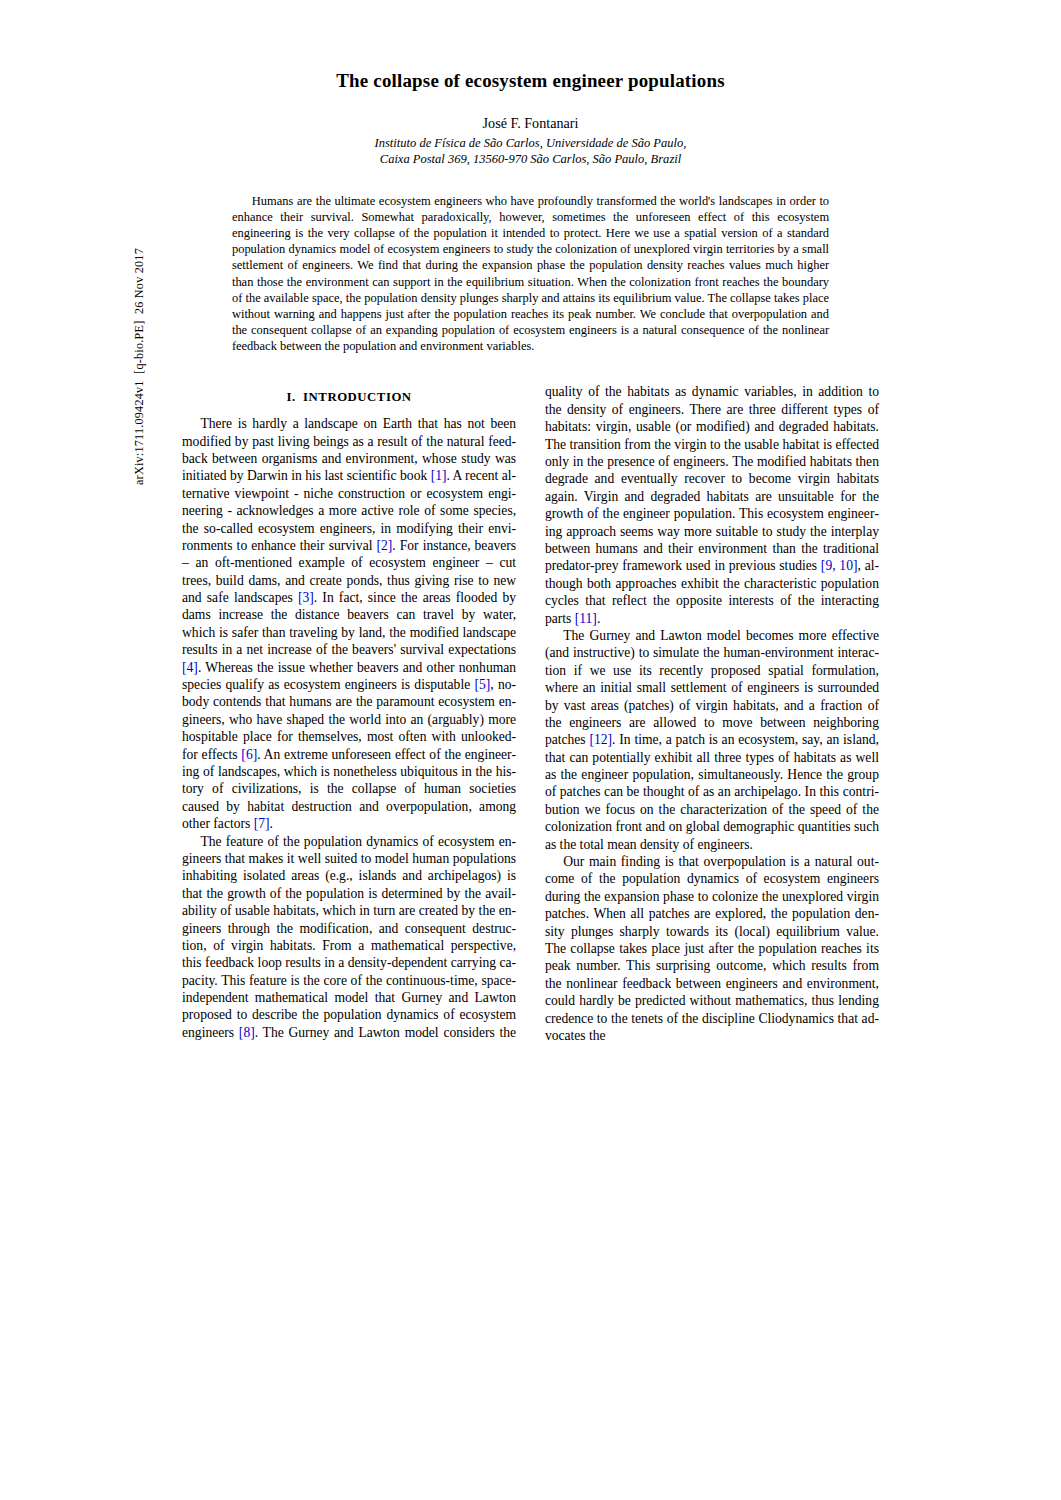arXiv:1711.09424v1 [q-bio.PE] 26 Nov 2017
The collapse of ecosystem engineer populations
José F. Fontanari
Instituto de Física de São Carlos, Universidade de São Paulo,
Caixa Postal 369, 13560-970 São Carlos, São Paulo, Brazil
Humans are the ultimate ecosystem engineers who have profoundly transformed the world's landscapes in order to enhance their survival. Somewhat paradoxically, however, sometimes the unforeseen effect of this ecosystem engineering is the very collapse of the population it intended to protect. Here we use a spatial version of a standard population dynamics model of ecosystem engineers to study the colonization of unexplored virgin territories by a small settlement of engineers. We find that during the expansion phase the population density reaches values much higher than those the environment can support in the equilibrium situation. When the colonization front reaches the boundary of the available space, the population density plunges sharply and attains its equilibrium value. The collapse takes place without warning and happens just after the population reaches its peak number. We conclude that overpopulation and the consequent collapse of an expanding population of ecosystem engineers is a natural consequence of the nonlinear feedback between the population and environment variables.
I. Introduction
There is hardly a landscape on Earth that has not been modified by past living beings as a result of the natural feedback between organisms and environment, whose study was initiated by Darwin in his last scientific book [1]. A recent alternative viewpoint - niche construction or ecosystem engineering - acknowledges a more active role of some species, the so-called ecosystem engineers, in modifying their environments to enhance their survival [2]. For instance, beavers – an oft-mentioned example of ecosystem engineer – cut trees, build dams, and create ponds, thus giving rise to new and safe landscapes [3]. In fact, since the areas flooded by dams increase the distance beavers can travel by water, which is safer than traveling by land, the modified landscape results in a net increase of the beavers' survival expectations [4]. Whereas the issue whether beavers and other nonhuman species qualify as ecosystem engineers is disputable [5], nobody contends that humans are the paramount ecosystem engineers, who have shaped the world into an (arguably) more hospitable place for themselves, most often with unlooked-for effects [6]. An extreme unforeseen effect of the engineering of landscapes, which is nonetheless ubiquitous in the history of civilizations, is the collapse of human societies caused by habitat destruction and overpopulation, among other factors [7].
The feature of the population dynamics of ecosystem engineers that makes it well suited to model human populations inhabiting isolated areas (e.g., islands and archipelagos) is that the growth of the population is determined by the availability of usable habitats, which in turn are created by the engineers through the modification, and consequent destruction, of virgin habitats. From a mathematical perspective, this feedback loop results in a density-dependent carrying capacity. This feature is the core of the continuous-time, space-independent mathematical model that Gurney and Lawton proposed to describe the population dynamics of ecosystem engineers [8]. The Gurney and Lawton model considers the quality of the habitats as dynamic variables, in addition to the density of engineers. There are three different types of habitats: virgin, usable (or modified) and degraded habitats. The transition from the virgin to the usable habitat is effected only in the presence of engineers. The modified habitats then degrade and eventually recover to become virgin habitats again. Virgin and degraded habitats are unsuitable for the growth of the engineer population. This ecosystem engineering approach seems way more suitable to study the interplay between humans and their environment than the traditional predator-prey framework used in previous studies [9, 10], although both approaches exhibit the characteristic population cycles that reflect the opposite interests of the interacting parts [11].
The Gurney and Lawton model becomes more effective (and instructive) to simulate the human-environment interaction if we use its recently proposed spatial formulation, where an initial small settlement of engineers is surrounded by vast areas (patches) of virgin habitats, and a fraction of the engineers are allowed to move between neighboring patches [12]. In time, a patch is an ecosystem, say, an island, that can potentially exhibit all three types of habitats as well as the engineer population, simultaneously. Hence the group of patches can be thought of as an archipelago. In this contribution we focus on the characterization of the speed of the colonization front and on global demographic quantities such as the total mean density of engineers.
Our main finding is that overpopulation is a natural outcome of the population dynamics of ecosystem engineers during the expansion phase to colonize the unexplored virgin patches. When all patches are explored, the population density plunges sharply towards its (local) equilibrium value. The collapse takes place just after the population reaches its peak number. This surprising outcome, which results from the nonlinear feedback between engineers and environment, could hardly be predicted without mathematics, thus lending credence to the tenets of the discipline Cliodynamics that advocates the